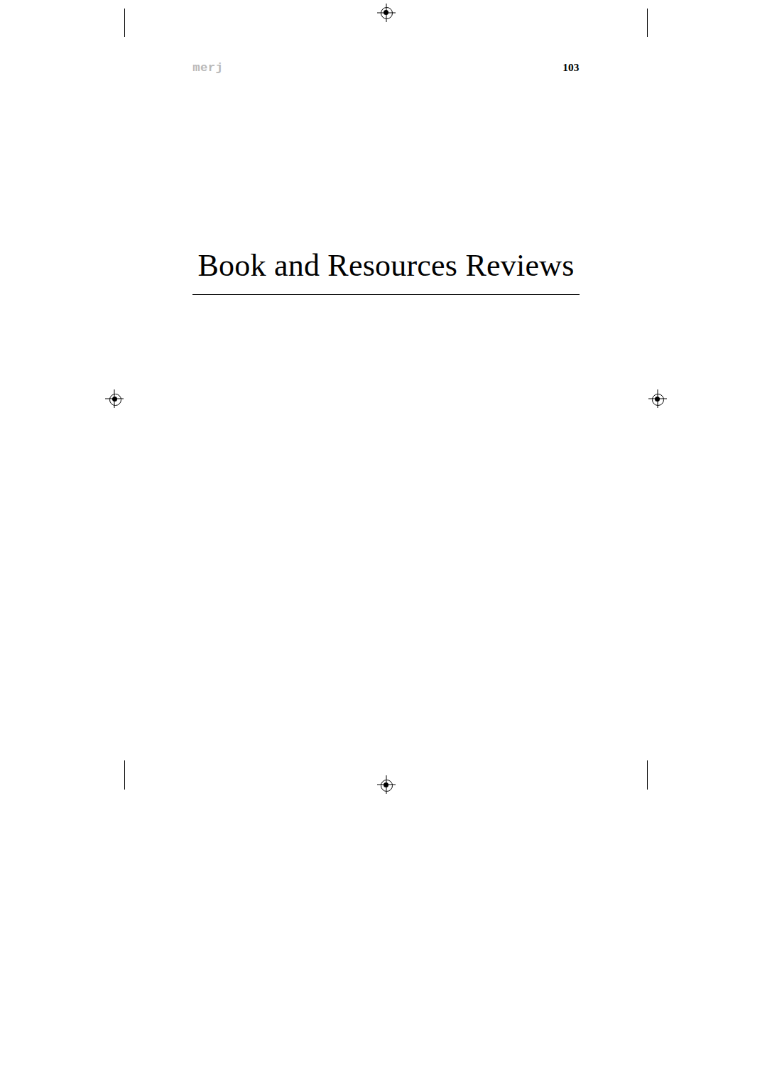merj 103
Book and Resources Reviews